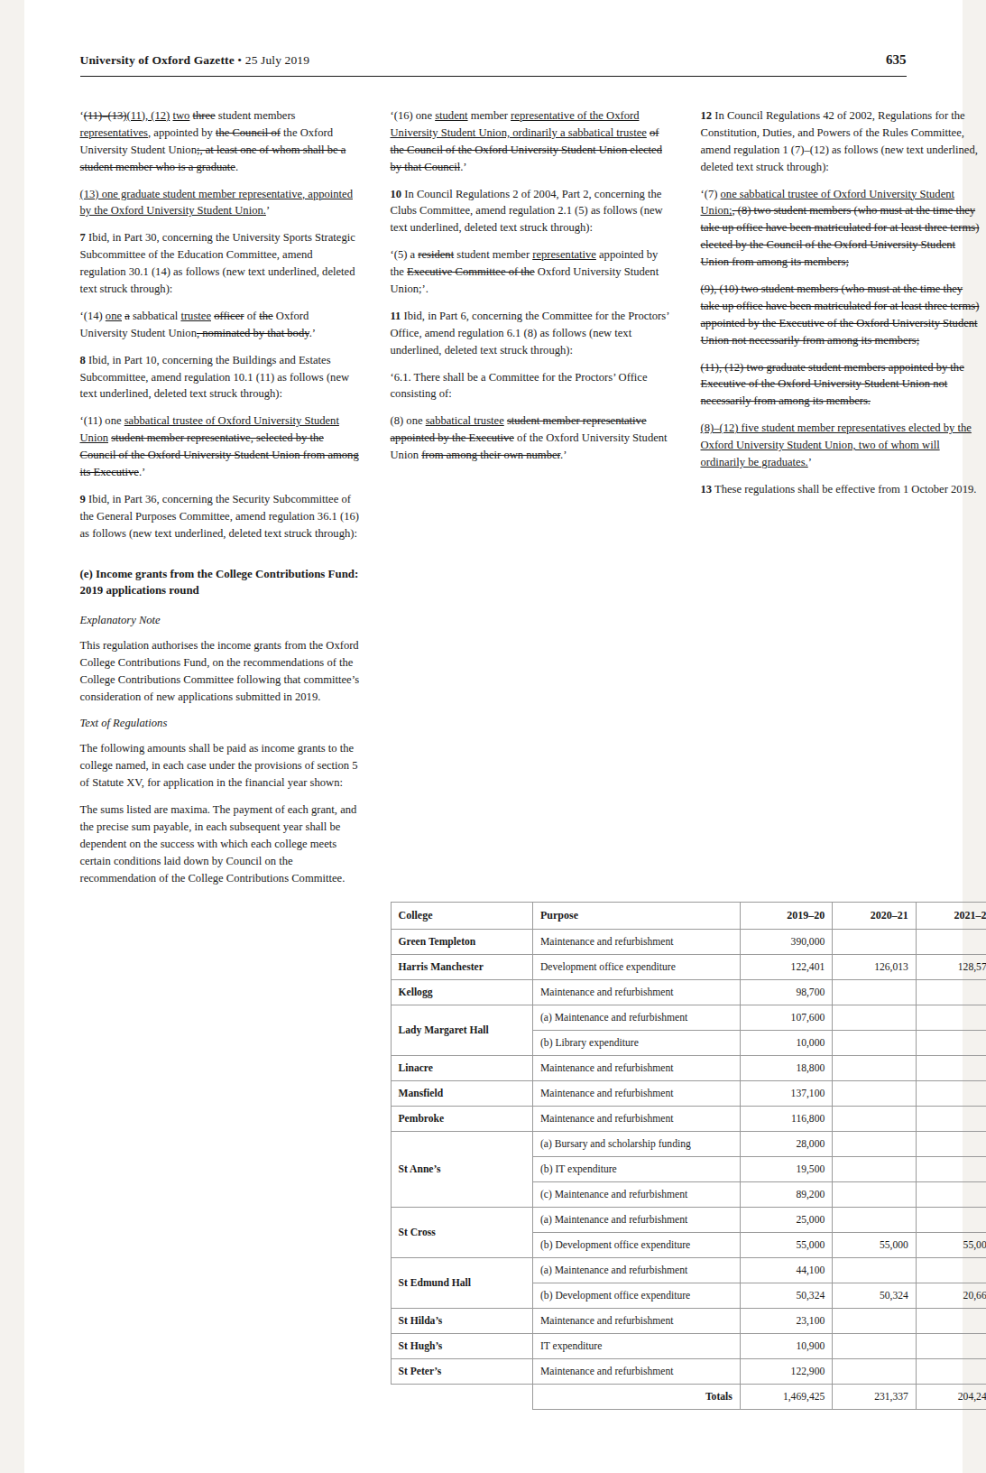University of Oxford Gazette • 25 July 2019
635
‘(11)–(13)(11), (12) two three student members representatives, appointed by the Council of the Oxford University Student Union;, at least one of whom shall be a student member who is a graduate.
(13) one graduate student member representative, appointed by the Oxford University Student Union.’
7 Ibid, in Part 30, concerning the University Sports Strategic Subcommittee of the Education Committee, amend regulation 30.1 (14) as follows (new text underlined, deleted text struck through):
‘(14) one a sabbatical trustee officer of the Oxford University Student Union, nominated by that body.’
8 Ibid, in Part 10, concerning the Buildings and Estates Subcommittee, amend regulation 10.1 (11) as follows (new text underlined, deleted text struck through):
‘(11) one sabbatical trustee of Oxford University Student Union student member representative, selected by the Council of the Oxford University Student Union from among its Executive.’
9 Ibid, in Part 36, concerning the Security Subcommittee of the General Purposes Committee, amend regulation 36.1 (16) as follows (new text underlined, deleted text struck through):
(e) Income grants from the College Contributions Fund: 2019 applications round
Explanatory Note
This regulation authorises the income grants from the Oxford College Contributions Fund, on the recommendations of the College Contributions Committee following that committee’s consideration of new applications submitted in 2019.
Text of Regulations
The following amounts shall be paid as income grants to the college named, in each case under the provisions of section 5 of Statute XV, for application in the financial year shown:
The sums listed are maxima. The payment of each grant, and the precise sum payable, in each subsequent year shall be dependent on the success with which each college meets certain conditions laid down by Council on the recommendation of the College Contributions Committee.
‘(16) one student member representative of the Oxford University Student Union, ordinarily a sabbatical trustee of the Council of the Oxford University Student Union elected by that Council.’
10 In Council Regulations 2 of 2004, Part 2, concerning the Clubs Committee, amend regulation 2.1 (5) as follows (new text underlined, deleted text struck through):
‘(5) a resident student member representative appointed by the Executive Committee of the Oxford University Student Union;’.
11 Ibid, in Part 6, concerning the Committee for the Proctors’ Office, amend regulation 6.1 (8) as follows (new text underlined, deleted text struck through):
‘6.1. There shall be a Committee for the Proctors’ Office consisting of:
(8) one sabbatical trustee student member representative appointed by the Executive of the Oxford University Student Union from among their own number.’
12 In Council Regulations 42 of 2002, Regulations for the Constitution, Duties, and Powers of the Rules Committee, amend regulation 1 (7)–(12) as follows (new text underlined, deleted text struck through):
‘(7) one sabbatical trustee of Oxford University Student Union;, (8) two student members (who must at the time they take up office have been matriculated for at least three terms) elected by the Council of the Oxford University Student Union from among its members;
(9), (10) two student members (who must at the time they take up office have been matriculated for at least three terms) appointed by the Executive of the Oxford University Student Union not necessarily from among its members;
(11), (12) two graduate student members appointed by the Executive of the Oxford University Student Union not necessarily from among its members.
(8)–(12) five student member representatives elected by the Oxford University Student Union, two of whom will ordinarily be graduates.’
13 These regulations shall be effective from 1 October 2019.
| College | Purpose | 2019–20 | 2020–21 | 2021–22 |
| --- | --- | --- | --- | --- |
| Green Templeton | Maintenance and refurbishment | 390,000 | | |
| Harris Manchester | Development office expenditure | 122,401 | 126,013 | 128,578 |
| Kellogg | Maintenance and refurbishment | 98,700 | | |
| Lady Margaret Hall | (a) Maintenance and refurbishment | 107,600 | | |
| (b) Library expenditure | 10,000 | | |
| Linacre | Maintenance and refurbishment | 18,800 | | |
| Mansfield | Maintenance and refurbishment | 137,100 | | |
| Pembroke | Maintenance and refurbishment | 116,800 | | |
| St Anne’s | (a) Bursary and scholarship funding | 28,000 | | |
| (b) IT expenditure | 19,500 | | |
| (c) Maintenance and refurbishment | 89,200 | | |
| St Cross | (a) Maintenance and refurbishment | 25,000 | | |
| (b) Development office expenditure | 55,000 | 55,000 | 55,000 |
| St Edmund Hall | (a) Maintenance and refurbishment | 44,100 | | |
| (b) Development office expenditure | 50,324 | 50,324 | 20,662 |
| St Hilda’s | Maintenance and refurbishment | 23,100 | | |
| St Hugh’s | IT expenditure | 10,900 | | |
| St Peter’s | Maintenance and refurbishment | 122,900 | | |
| | Totals | 1,469,425 | 231,337 | 204,240 |